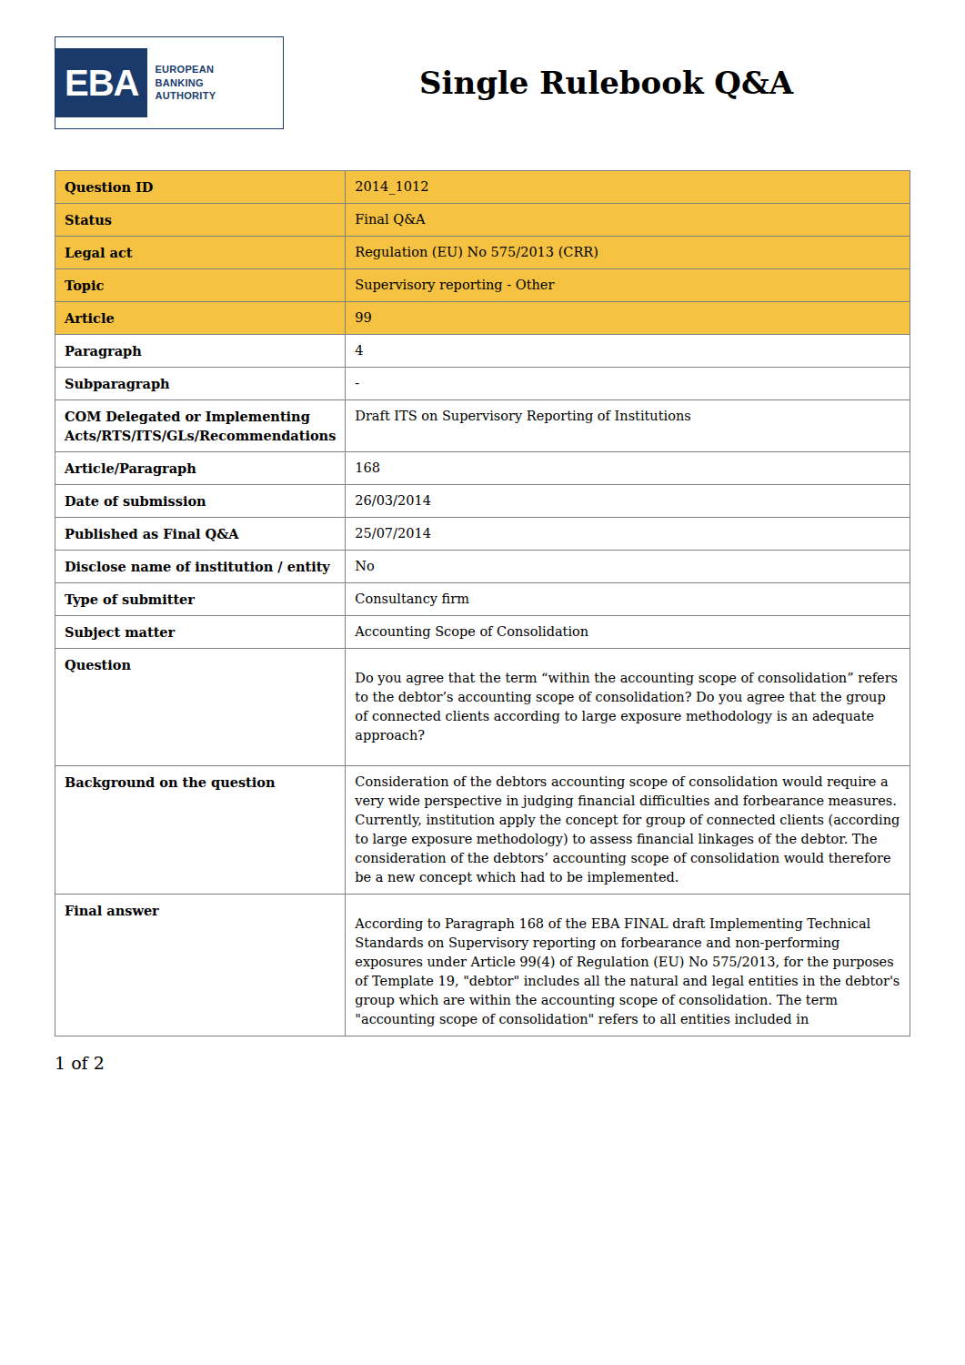EBA EUROPEAN
BANKING
AUTHORITY
Single Rulebook Q&A
| Question ID | 2014_1012 |
| Status | Final Q&A |
| Legal act | Regulation (EU) No 575/2013 (CRR) |
| Topic | Supervisory reporting - Other |
| Article | 99 |
| Paragraph | 4 |
| Subparagraph | - |
| COM Delegated or Implementing Acts/RTS/ITS/GLs/Recommendations | Draft ITS on Supervisory Reporting of Institutions |
| Article/Paragraph | 168 |
| Date of submission | 26/03/2014 |
| Published as Final Q&A | 25/07/2014 |
| Disclose name of institution / entity | No |
| Type of submitter | Consultancy firm |
| Subject matter | Accounting Scope of Consolidation |
| Question | Do you agree that the term “within the accounting scope of consolidation” refers to the debtor’s accounting scope of consolidation? Do you agree that the group of connected clients according to large exposure methodology is an adequate approach? |
| Background on the question | Consideration of the debtors accounting scope of consolidation would require a very wide perspective in judging financial difficulties and forbearance measures. Currently, institution apply the concept for group of connected clients (according to large exposure methodology) to assess financial linkages of the debtor. The consideration of the debtors’ accounting scope of consolidation would therefore be a new concept which had to be implemented. |
| Final answer | According to Paragraph 168 of the EBA FINAL draft Implementing Technical Standards on Supervisory reporting on forbearance and non-performing exposures under Article 99(4) of Regulation (EU) No 575/2013, for the purposes of Template 19, "debtor" includes all the natural and legal entities in the debtor's group which are within the accounting scope of consolidation. The term "accounting scope of consolidation" refers to all entities included in |
1 of 2